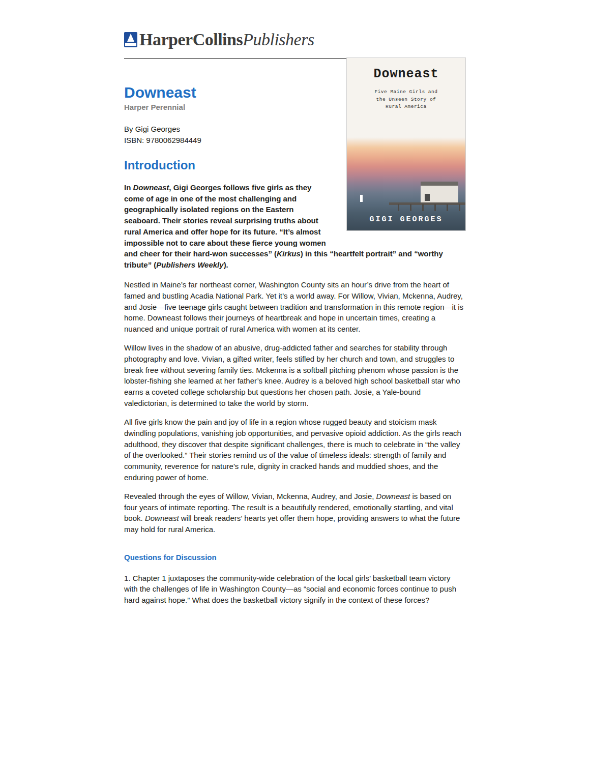Harper Collins Publishers
Reading Guide
Downeast
Harper Perennial
By Gigi Georges
ISBN: 9780062984449
Introduction
Downeast
Five Maine Girls and
the Unseen Story of
Rural America
GIGI GEORGES
In Downeast, Gigi Georges follows five girls as they come of age in one of the most challenging and geographically isolated regions on the Eastern seaboard. Their stories reveal surprising truths about rural America and offer hope for its future. “It’s almost impossible not to care about these fierce young women and cheer for their hard-won successes” (Kirkus) in this “heartfelt portrait” and “worthy tribute” (Publishers Weekly).
Nestled in Maine’s far northeast corner, Washington County sits an hour’s drive from the heart of famed and bustling Acadia National Park. Yet it’s a world away. For Willow, Vivian, Mckenna, Audrey, and Josie—five teenage girls caught between tradition and transformation in this remote region—it is home. Downeast follows their journeys of heartbreak and hope in uncertain times, creating a nuanced and unique portrait of rural America with women at its center.
Willow lives in the shadow of an abusive, drug-addicted father and searches for stability through photography and love. Vivian, a gifted writer, feels stifled by her church and town, and struggles to break free without severing family ties. Mckenna is a softball pitching phenom whose passion is the lobster-fishing she learned at her father’s knee. Audrey is a beloved high school basketball star who earns a coveted college scholarship but questions her chosen path. Josie, a Yale-bound valedictorian, is determined to take the world by storm.
All five girls know the pain and joy of life in a region whose rugged beauty and stoicism mask dwindling populations, vanishing job opportunities, and pervasive opioid addiction. As the girls reach adulthood, they discover that despite significant challenges, there is much to celebrate in “the valley of the overlooked.” Their stories remind us of the value of timeless ideals: strength of family and community, reverence for nature’s rule, dignity in cracked hands and muddied shoes, and the enduring power of home.
Revealed through the eyes of Willow, Vivian, Mckenna, Audrey, and Josie, Downeast is based on four years of intimate reporting. The result is a beautifully rendered, emotionally startling, and vital book. Downeast will break readers’ hearts yet offer them hope, providing answers to what the future may hold for rural America.
Questions for Discussion
1. Chapter 1 juxtaposes the community-wide celebration of the local girls’ basketball team victory with the challenges of life in Washington County—as “social and economic forces continue to push hard against hope.” What does the basketball victory signify in the context of these forces?